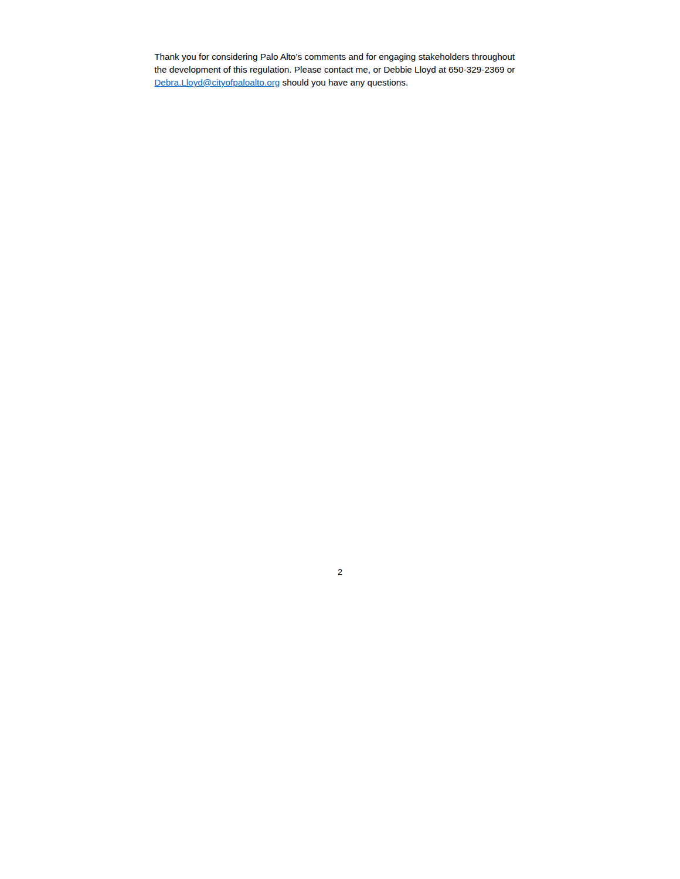Thank you for considering Palo Alto’s comments and for engaging stakeholders throughout the development of this regulation. Please contact me, or Debbie Lloyd at 650-329-2369 or Debra.Lloyd@cityofpaloalto.org should you have any questions.
2